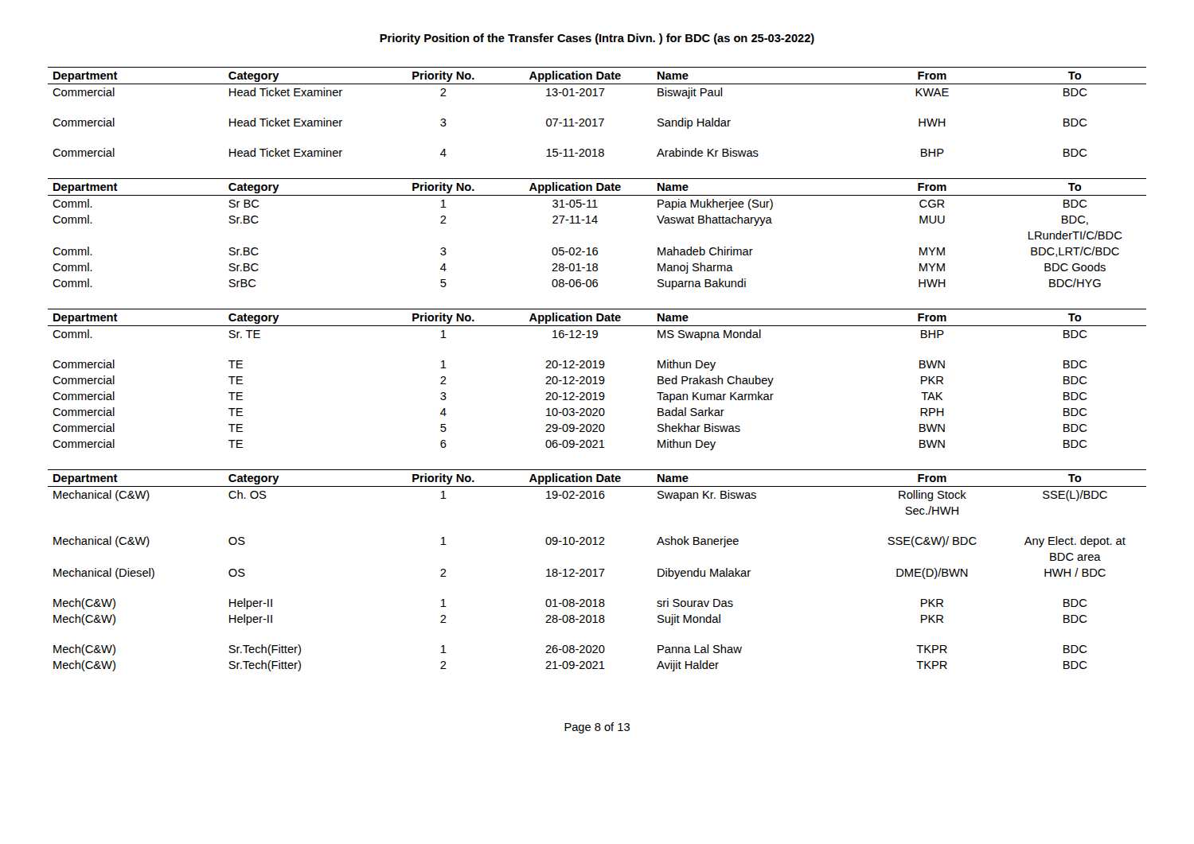Priority Position of the Transfer Cases (Intra Divn. ) for BDC (as on 25-03-2022)
| Department | Category | Priority No. | Application Date | Name | From | To |
| --- | --- | --- | --- | --- | --- | --- |
| Commercial | Head Ticket Examiner | 2 | 13-01-2017 | Biswajit Paul | KWAE | BDC |
| Commercial | Head Ticket Examiner | 3 | 07-11-2017 | Sandip Haldar | HWH | BDC |
| Commercial | Head Ticket Examiner | 4 | 15-11-2018 | Arabinde Kr Biswas | BHP | BDC |
| Department | Category | Priority No. | Application Date | Name | From | To |
| --- | --- | --- | --- | --- | --- | --- |
| Comml. | Sr BC | 1 | 31-05-11 | Papia Mukherjee (Sur) | CGR | BDC |
| Comml. | Sr.BC | 2 | 27-11-14 | Vaswat Bhattacharyya | MUU | BDC, |
| | | | | | | LRunderTI/C/BDC |
| Comml. | Sr.BC | 3 | 05-02-16 | Mahadeb Chirimar | MYM | BDC,LRT/C/BDC |
| Comml. | Sr.BC | 4 | 28-01-18 | Manoj Sharma | MYM | BDC Goods |
| Comml. | SrBC | 5 | 08-06-06 | Suparna Bakundi | HWH | BDC/HYG |
| Department | Category | Priority No. | Application Date | Name | From | To |
| --- | --- | --- | --- | --- | --- | --- |
| Comml. | Sr. TE | 1 | 16-12-19 | MS Swapna Mondal | BHP | BDC |
| Commercial | TE | 1 | 20-12-2019 | Mithun Dey | BWN | BDC |
| Commercial | TE | 2 | 20-12-2019 | Bed Prakash Chaubey | PKR | BDC |
| Commercial | TE | 3 | 20-12-2019 | Tapan Kumar Karmkar | TAK | BDC |
| Commercial | TE | 4 | 10-03-2020 | Badal Sarkar | RPH | BDC |
| Commercial | TE | 5 | 29-09-2020 | Shekhar Biswas | BWN | BDC |
| Commercial | TE | 6 | 06-09-2021 | Mithun Dey | BWN | BDC |
| Department | Category | Priority No. | Application Date | Name | From | To |
| --- | --- | --- | --- | --- | --- | --- |
| Mechanical (C&W) | Ch. OS | 1 | 19-02-2016 | Swapan Kr. Biswas | Rolling Stock | SSE(L)/BDC |
| | | | | | Sec./HWH | |
| Mechanical (C&W) | OS | 1 | 09-10-2012 | Ashok Banerjee | SSE(C&W)/ BDC | Any Elect. depot. at |
| | | | | | | BDC area |
| Mechanical (Diesel) | OS | 2 | 18-12-2017 | Dibyendu Malakar | DME(D)/BWN | HWH / BDC |
| Mech(C&W) | Helper-II | 1 | 01-08-2018 | sri Sourav Das | PKR | BDC |
| Mech(C&W) | Helper-II | 2 | 28-08-2018 | Sujit Mondal | PKR | BDC |
| Mech(C&W) | Sr.Tech(Fitter) | 1 | 26-08-2020 | Panna Lal Shaw | TKPR | BDC |
| Mech(C&W) | Sr.Tech(Fitter) | 2 | 21-09-2021 | Avijit Halder | TKPR | BDC |
Page 8 of 13